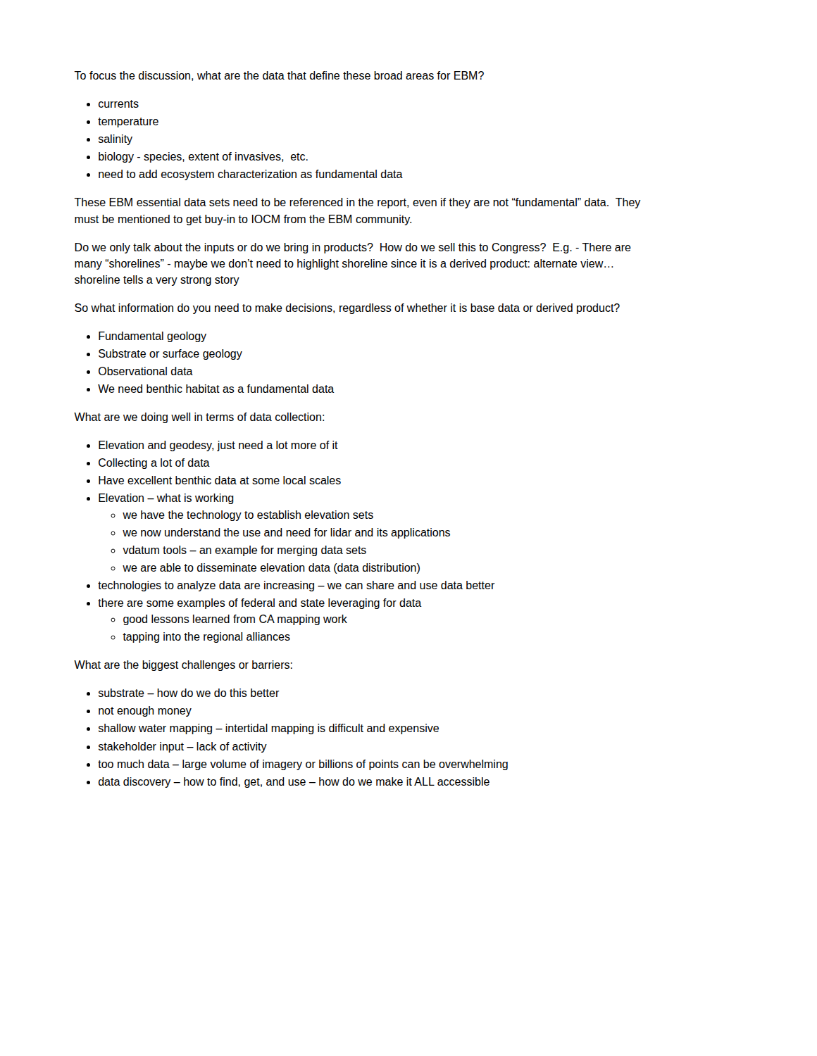To focus the discussion, what are the data that define these broad areas for EBM?
currents
temperature
salinity
biology - species, extent of invasives, etc.
need to add ecosystem characterization as fundamental data
These EBM essential data sets need to be referenced in the report, even if they are not “fundamental” data. They must be mentioned to get buy-in to IOCM from the EBM community.
Do we only talk about the inputs or do we bring in products? How do we sell this to Congress? E.g. - There are many “shorelines” - maybe we don’t need to highlight shoreline since it is a derived product: alternate view… shoreline tells a very strong story
So what information do you need to make decisions, regardless of whether it is base data or derived product?
Fundamental geology
Substrate or surface geology
Observational data
We need benthic habitat as a fundamental data
What are we doing well in terms of data collection:
Elevation and geodesy, just need a lot more of it
Collecting a lot of data
Have excellent benthic data at some local scales
Elevation – what is working
we have the technology to establish elevation sets
we now understand the use and need for lidar and its applications
vdatum tools – an example for merging data sets
we are able to disseminate elevation data (data distribution)
technologies to analyze data are increasing – we can share and use data better
there are some examples of federal and state leveraging for data
good lessons learned from CA mapping work
tapping into the regional alliances
What are the biggest challenges or barriers:
substrate – how do we do this better
not enough money
shallow water mapping – intertidal mapping is difficult and expensive
stakeholder input – lack of activity
too much data – large volume of imagery or billions of points can be overwhelming
data discovery – how to find, get, and use – how do we make it ALL accessible